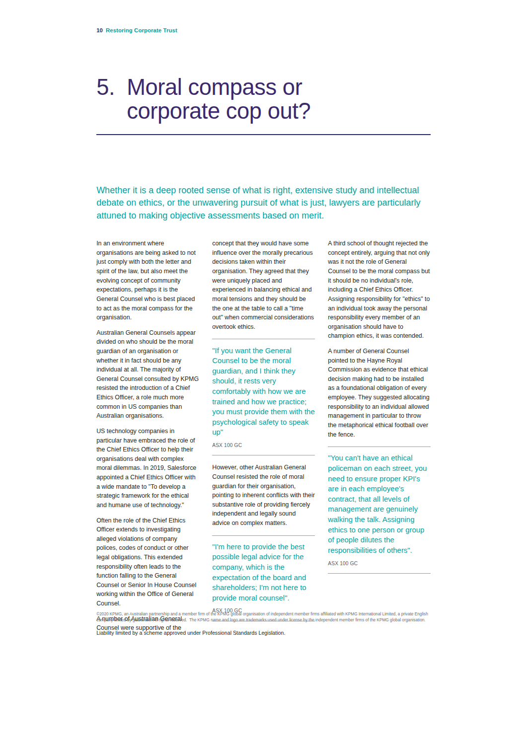10 Restoring Corporate Trust
5. Moral compass or
corporate cop out?
Whether it is a deep rooted sense of what is right, extensive study and intellectual debate on ethics, or the unwavering pursuit of what is just, lawyers are particularly attuned to making objective assessments based on merit.
In an environment where organisations are being asked to not just comply with both the letter and spirit of the law, but also meet the evolving concept of community expectations, perhaps it is the General Counsel who is best placed to act as the moral compass for the organisation.
Australian General Counsels appear divided on who should be the moral guardian of an organisation or whether it in fact should be any individual at all. The majority of General Counsel consulted by KPMG resisted the introduction of a Chief Ethics Officer, a role much more common in US companies than Australian organisations.
US technology companies in particular have embraced the role of the Chief Ethics Officer to help their organisations deal with complex moral dilemmas. In 2019, Salesforce appointed a Chief Ethics Officer with a wide mandate to "To develop a strategic framework for the ethical and humane use of technology."
Often the role of the Chief Ethics Officer extends to investigating alleged violations of company polices, codes of conduct or other legal obligations. This extended responsibility often leads to the function falling to the General Counsel or Senior In House Counsel working within the Office of General Counsel.
A number of Australian General Counsel were supportive of the concept that they would have some influence over the morally precarious decisions taken within their organisation. They agreed that they were uniquely placed and experienced in balancing ethical and moral tensions and they should be the one at the table to call a "time out" when commercial considerations overtook ethics.
"If you want the General Counsel to be the moral guardian, and I think they should, it rests very comfortably with how we are trained and how we practice; you must provide them with the psychological safety to speak up"
ASX 100 GC
However, other Australian General Counsel resisted the role of moral guardian for their organisation, pointing to inherent conflicts with their substantive role of providing fiercely independent and legally sound advice on complex matters.
"I'm here to provide the best possible legal advice for the company, which is the expectation of the board and shareholders; I'm not here to provide moral counsel".
ASX 100 GC
A third school of thought rejected the concept entirely, arguing that not only was it not the role of General Counsel to be the moral compass but it should be no individual's role, including a Chief Ethics Officer. Assigning responsibility for "ethics" to an individual took away the personal responsibility every member of an organisation should have to champion ethics, it was contended.
A number of General Counsel pointed to the Hayne Royal Commission as evidence that ethical decision making had to be installed as a foundational obligation of every employee. They suggested allocating responsibility to an individual allowed management in particular to throw the metaphorical ethical football over the fence.
"You can't have an ethical policeman on each street, you need to ensure proper KPI's are in each employee's contract, that all levels of management are genuinely walking the talk. Assigning ethics to one person or group of people dilutes the responsibilities of others".
ASX 100 GC
©2020 KPMG, an Australian partnership and a member firm of the KPMG global organisation of independent member firms affiliated with KPMG International Limited, a private English company limited by guarantee. All rights reserved. The KPMG name and logo are trademarks used under license by the independent member firms of the KPMG global organisation.
Liability limited by a scheme approved under Professional Standards Legislation.